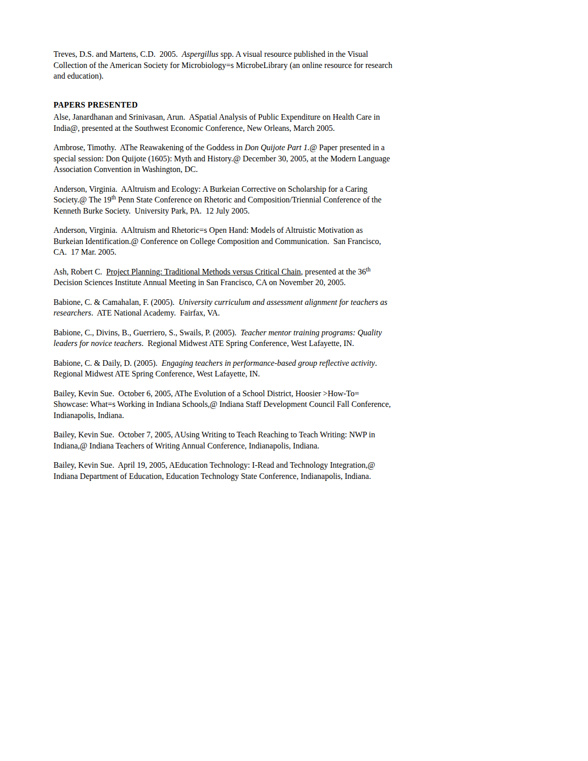Treves, D.S. and Martens, C.D. 2005. Aspergillus spp. A visual resource published in the Visual Collection of the American Society for Microbiology=s MicrobeLibrary (an online resource for research and education).
PAPERS PRESENTED
Alse, Janardhanan and Srinivasan, Arun. ASpatial Analysis of Public Expenditure on Health Care in India@, presented at the Southwest Economic Conference, New Orleans, March 2005.
Ambrose, Timothy. AThe Reawakening of the Goddess in Don Quijote Part 1.@ Paper presented in a special session: Don Quijote (1605): Myth and History.@ December 30, 2005, at the Modern Language Association Convention in Washington, DC.
Anderson, Virginia. AAltruism and Ecology: A Burkeian Corrective on Scholarship for a Caring Society.@ The 19th Penn State Conference on Rhetoric and Composition/Triennial Conference of the Kenneth Burke Society. University Park, PA. 12 July 2005.
Anderson, Virginia. AAltruism and Rhetoric=s Open Hand: Models of Altruistic Motivation as Burkeian Identification.@ Conference on College Composition and Communication. San Francisco, CA. 17 Mar. 2005.
Ash, Robert C. Project Planning: Traditional Methods versus Critical Chain, presented at the 36th Decision Sciences Institute Annual Meeting in San Francisco, CA on November 20, 2005.
Babione, C. & Camahalan, F. (2005). University curriculum and assessment alignment for teachers as researchers. ATE National Academy. Fairfax, VA.
Babione, C., Divins, B., Guerriero, S., Swails, P. (2005). Teacher mentor training programs: Quality leaders for novice teachers. Regional Midwest ATE Spring Conference, West Lafayette, IN.
Babione, C. & Daily, D. (2005). Engaging teachers in performance-based group reflective activity. Regional Midwest ATE Spring Conference, West Lafayette, IN.
Bailey, Kevin Sue. October 6, 2005, AThe Evolution of a School District, Hoosier >How-To= Showcase: What=s Working in Indiana Schools,@ Indiana Staff Development Council Fall Conference, Indianapolis, Indiana.
Bailey, Kevin Sue. October 7, 2005, AUsing Writing to Teach Reaching to Teach Writing: NWP in Indiana,@ Indiana Teachers of Writing Annual Conference, Indianapolis, Indiana.
Bailey, Kevin Sue. April 19, 2005, AEducation Technology: I-Read and Technology Integration,@ Indiana Department of Education, Education Technology State Conference, Indianapolis, Indiana.